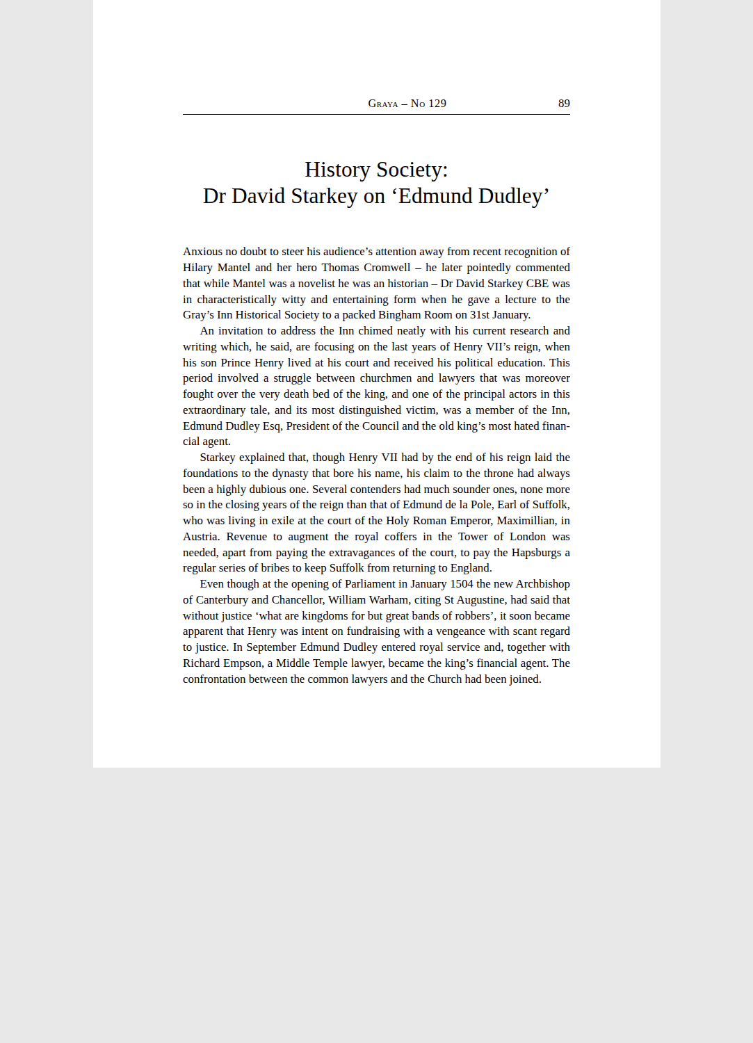Graya – No 129 89
History Society:Dr David Starkey on ‘Edmund Dudley’
Anxious no doubt to steer his audience’s attention away from recent recognition of Hilary Mantel and her hero Thomas Cromwell – he later pointedly commented that while Mantel was a novelist he was an historian – Dr David Starkey CBE was in characteristically witty and entertaining form when he gave a lecture to the Gray’s Inn Historical Society to a packed Bingham Room on 31st January.
An invitation to address the Inn chimed neatly with his current research and writing which, he said, are focusing on the last years of Henry VII’s reign, when his son Prince Henry lived at his court and received his political education. This period involved a struggle between churchmen and lawyers that was moreover fought over the very death bed of the king, and one of the principal actors in this extraordinary tale, and its most distinguished victim, was a member of the Inn, Edmund Dudley Esq, President of the Council and the old king’s most hated financial agent.
Starkey explained that, though Henry VII had by the end of his reign laid the foundations to the dynasty that bore his name, his claim to the throne had always been a highly dubious one. Several contenders had much sounder ones, none more so in the closing years of the reign than that of Edmund de la Pole, Earl of Suffolk, who was living in exile at the court of the Holy Roman Emperor, Maximillian, in Austria. Revenue to augment the royal coffers in the Tower of London was needed, apart from paying the extravagances of the court, to pay the Hapsburgs a regular series of bribes to keep Suffolk from returning to England.
Even though at the opening of Parliament in January 1504 the new Archbishop of Canterbury and Chancellor, William Warham, citing St Augustine, had said that without justice ‘what are kingdoms for but great bands of robbers’, it soon became apparent that Henry was intent on fundraising with a vengeance with scant regard to justice. In September Edmund Dudley entered royal service and, together with Richard Empson, a Middle Temple lawyer, became the king’s financial agent. The confrontation between the common lawyers and the Church had been joined.